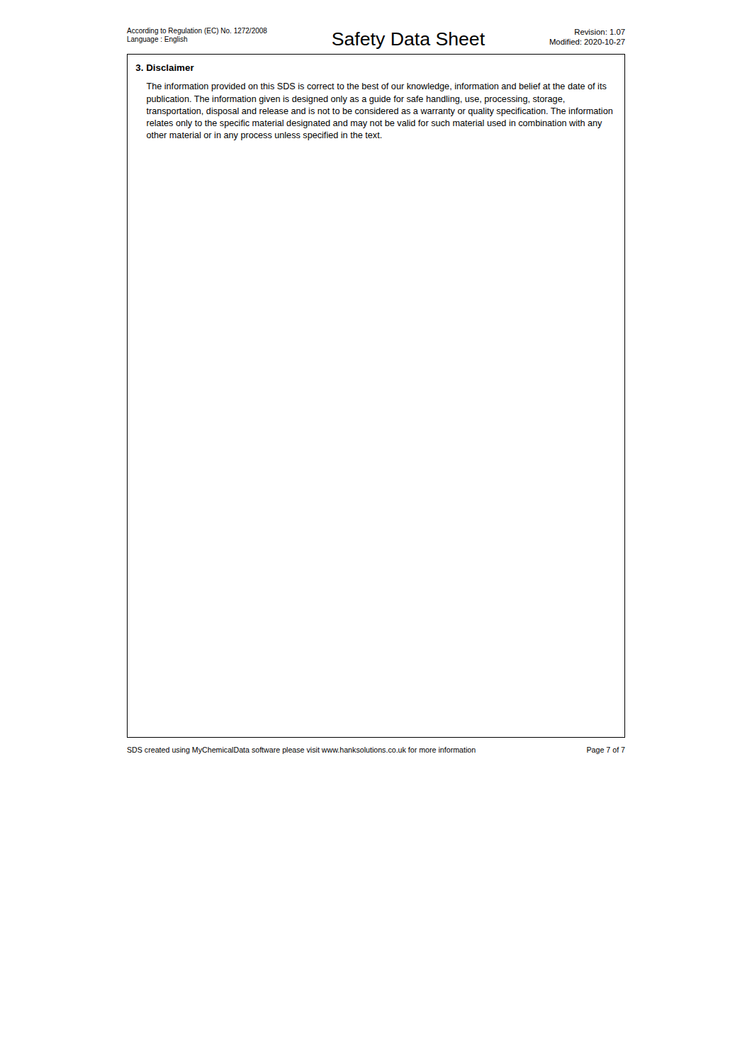According to Regulation (EC) No. 1272/2008
Language : English
Safety Data Sheet
Revision: 1.07
Modified: 2020-10-27
3. Disclaimer
The information provided on this SDS is correct to the best of our knowledge, information and belief at the date of its publication. The information given is designed only as a guide for safe handling, use, processing, storage, transportation, disposal and release and is not to be considered as a warranty or quality specification. The information relates only to the specific material designated and may not be valid for such material used in combination with any other material or in any process unless specified in the text.
SDS created using MyChemicalData software please visit www.hanksolutions.co.uk for more information
Page 7 of 7